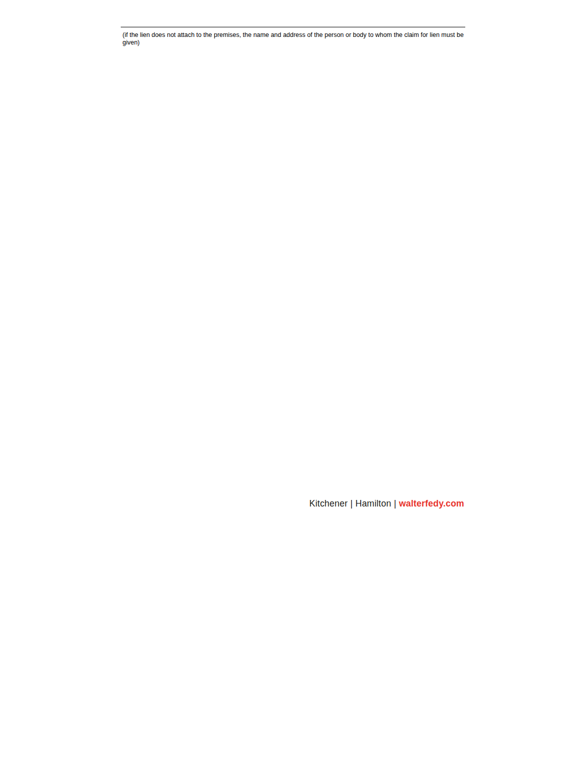(if the lien does not attach to the premises, the name and address of the person or body to whom the claim for lien must be given)
Kitchener|Hamilton|walterfedy.com